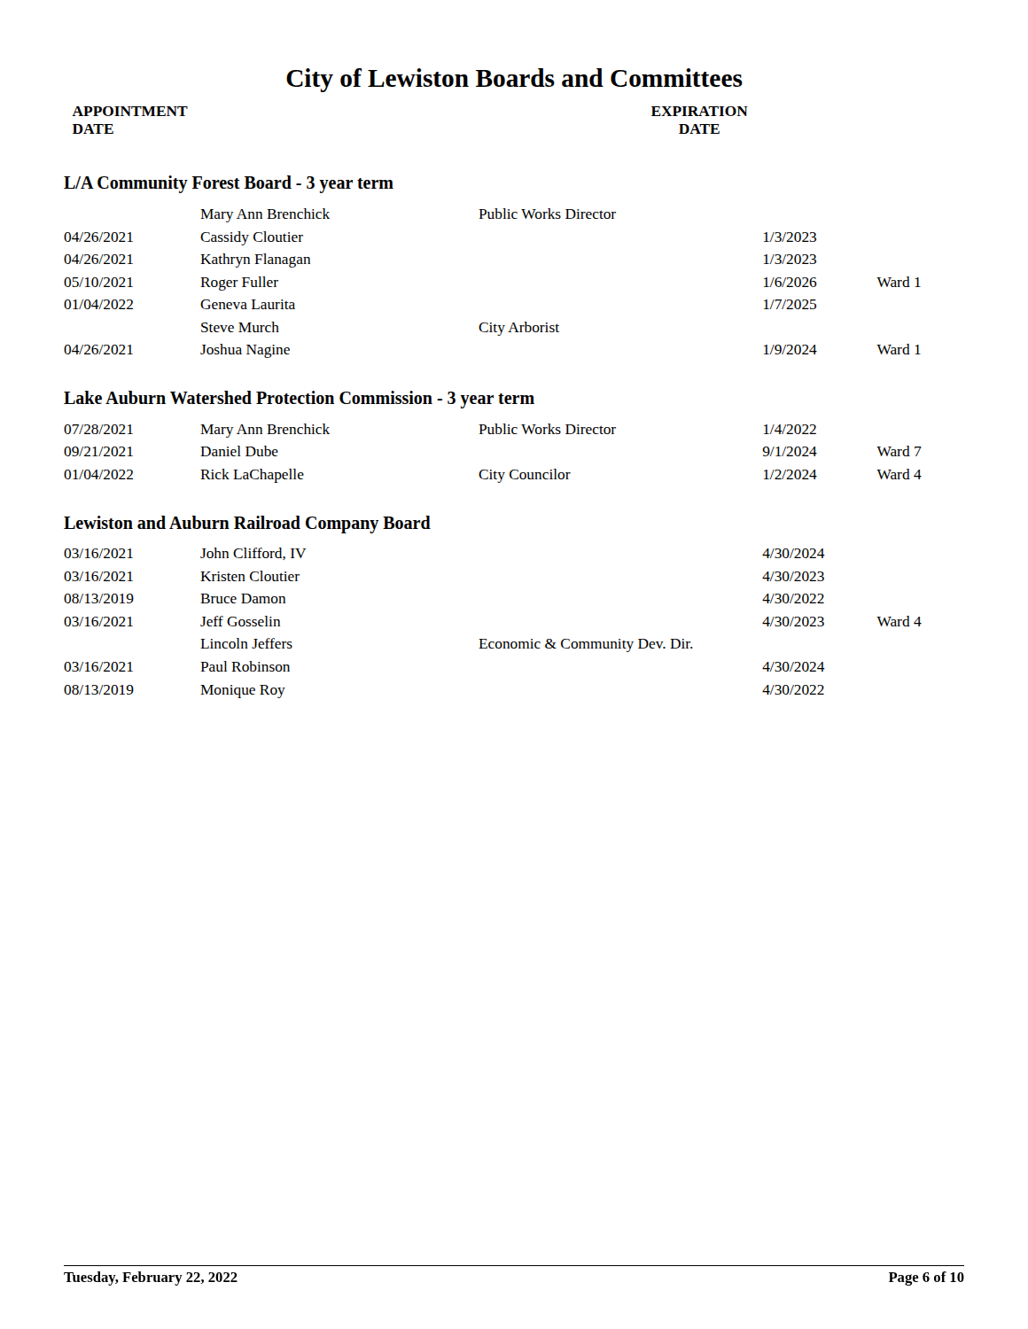City of Lewiston Boards and Committees
| APPOINTMENT DATE | EXPIRATION DATE |
L/A Community Forest Board - 3 year term
| | Mary Ann Brenchick | Public Works Director | | |
| 04/26/2021 | Cassidy Cloutier | | 1/3/2023 | |
| 04/26/2021 | Kathryn Flanagan | | 1/3/2023 | |
| 05/10/2021 | Roger Fuller | | 1/6/2026 | Ward 1 |
| 01/04/2022 | Geneva Laurita | | 1/7/2025 | |
| | Steve Murch | City Arborist | | |
| 04/26/2021 | Joshua Nagine | | 1/9/2024 | Ward 1 |
Lake Auburn Watershed Protection Commission - 3 year term
| 07/28/2021 | Mary Ann Brenchick | Public Works Director | 1/4/2022 | |
| 09/21/2021 | Daniel Dube | | 9/1/2024 | Ward 7 |
| 01/04/2022 | Rick LaChapelle | City Councilor | 1/2/2024 | Ward 4 |
Lewiston and Auburn Railroad Company Board
| 03/16/2021 | John Clifford, IV | | 4/30/2024 | |
| 03/16/2021 | Kristen Cloutier | | 4/30/2023 | |
| 08/13/2019 | Bruce Damon | | 4/30/2022 | |
| 03/16/2021 | Jeff Gosselin | | 4/30/2023 | Ward 4 |
| | Lincoln Jeffers | Economic & Community Dev. Dir. | | |
| 03/16/2021 | Paul Robinson | | 4/30/2024 | |
| 08/13/2019 | Monique Roy | | 4/30/2022 | |
Tuesday, February 22, 2022 Page 6 of 10